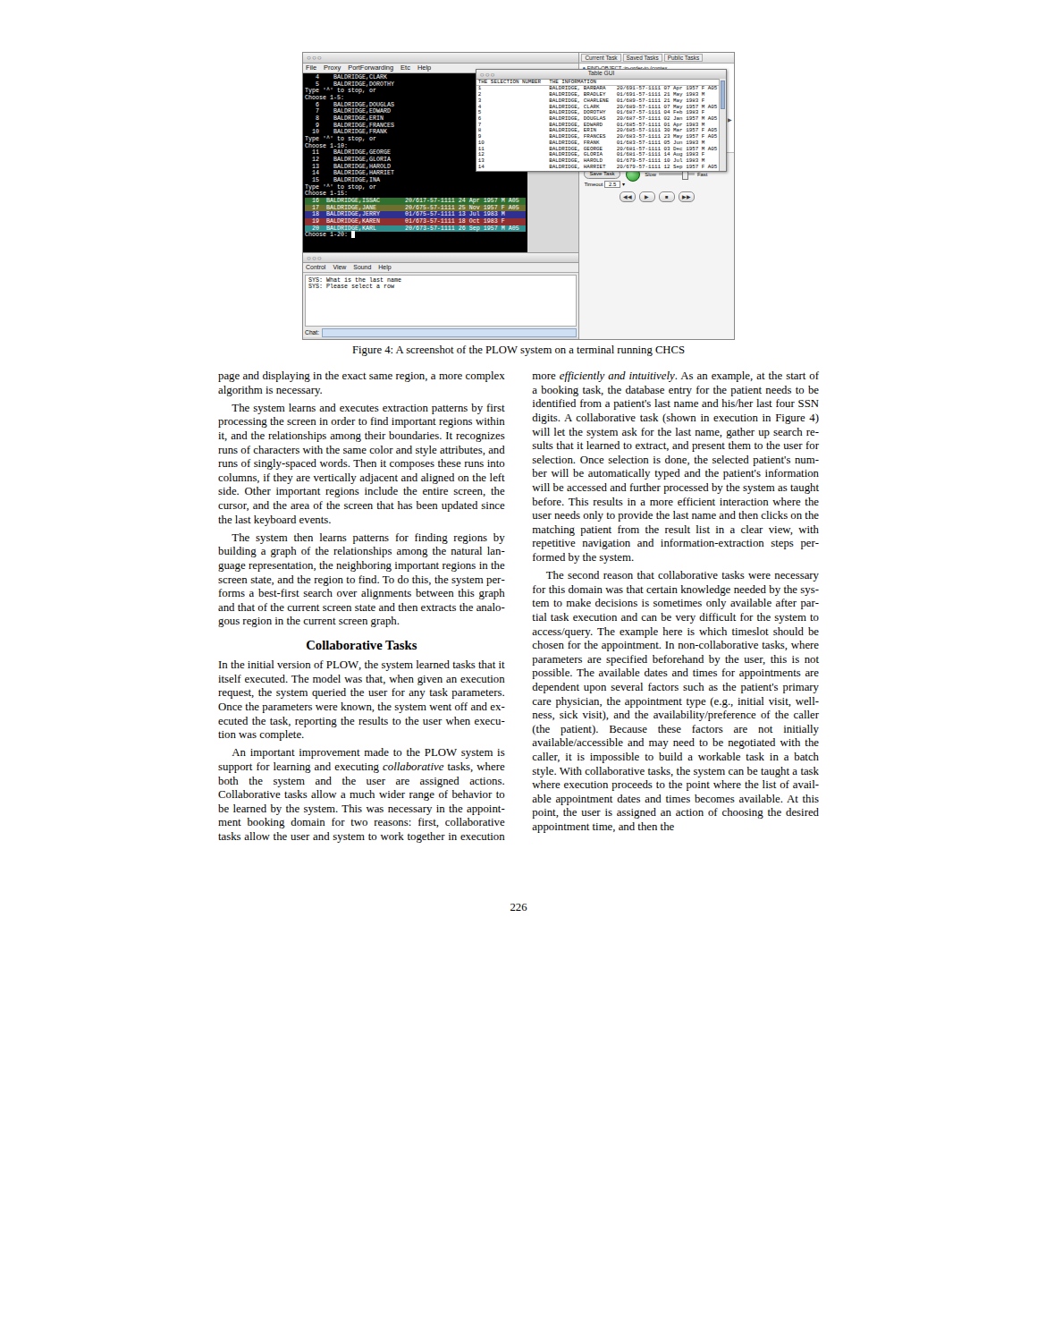○○○
File Proxy PortForwarding Etc Help
Current Task Saved Tasks Public Tasks
● FIND-OBJECT :in-order-to (contex…
● SELECT-REGION :object (value-of p…
● CHECK-NEXT-LIST :object (value-…
▼ ● TO CONTINUE: TYPE
● TYPE :object enter
● EXPECT-STATE :pid palmwilliam.de…
▼ THE PERSON SELECT A ROW
▶ WAIT-FOR-ROW-SELECTION-BY-US…
◀ ▶
New Task
Save Task Slow Fast
Timeout 2.5 ▾
◀◀▶■▶▶
4 BALDRIDGE,CLARK
5 BALDRIDGE,DOROTHY
Type '^' to stop, or
Choose 1-5:
6 BALDRIDGE,DOUGLAS
7 BALDRIDGE,EDWARD
8 BALDRIDGE,ERIN
9 BALDRIDGE,FRANCES
10 BALDRIDGE,FRANK
Type '^' to stop, or
Choose 1-10:
11 BALDRIDGE,GEORGE
12 BALDRIDGE,GLORIA
13 BALDRIDGE,HAROLD
14 BALDRIDGE,HARRIET
15 BALDRIDGE,INA
Type '^' to stop, or
Choose 1-15:
16 BALDRIDGE,ISSAC 20/617-57-1111 24 Apr 1957 M A05
17 BALDRIDGE,JANE 20/675-57-1111 25 Nov 1957 F A05
18 BALDRIDGE,JERRY 01/675-57-1111 13 Jul 1983 M
19 BALDRIDGE,KAREN 01/673-57-1111 18 Oct 1983 F
20 BALDRIDGE,KARL 20/673-57-1111 26 Sep 1957 M A05
Choose 1-20:
○○○Table GUI
| THE SELECTION NUMBER | THE INFORMATION | |
| --- | --- | --- |
| 1 | BALDRIDGE, BARBARA | 20/691-57-1111 07 Apr 1957 F A05 |
| 2 | BALDRIDGE, BRADLEY | 01/691-57-1111 21 May 1983 M |
| 3 | BALDRIDGE, CHARLENE | 01/689-57-1111 21 May 1983 F |
| 4 | BALDRIDGE, CLARK | 20/689-57-1111 07 May 1957 M A05 |
| 5 | BALDRIDGE, DOROTHY | 01/687-57-1111 04 Feb 1983 F |
| 6 | BALDRIDGE, DOUGLAS | 20/687-57-1111 02 Jan 1957 M A05 |
| 7 | BALDRIDGE, EDWARD | 01/685-57-1111 01 Apr 1983 M |
| 8 | BALDRIDGE, ERIN | 20/685-57-1111 30 Mar 1957 F A05 |
| 9 | BALDRIDGE, FRANCES | 20/683-57-1111 23 May 1957 F A05 |
| 10 | BALDRIDGE, FRANK | 01/683-57-1111 05 Jun 1983 M |
| 11 | BALDRIDGE, GEORGE | 20/681-57-1111 03 Dec 1957 M A05 |
| 12 | BALDRIDGE, GLORIA | 01/681-57-1111 14 Aug 1983 F |
| 13 | BALDRIDGE, HAROLD | 01/679-57-1111 10 Jul 1983 M |
| 14 | BALDRIDGE, HARRIET | 20/679-57-1111 12 Sep 1957 F A05 |
○○○
Control View Sound Help
SYS: What is the last name
SYS: Please select a row
Chat:
Figure 4: A screenshot of the PLOW system on a terminal running CHCS
page and displaying in the exact same region, a more complex algorithm is necessary.
The system learns and executes extraction patterns by first processing the screen in order to find important regions within it, and the relationships among their boundaries. It recognizes runs of characters with the same color and style attributes, and runs of singly-spaced words. Then it composes these runs into columns, if they are vertically adjacent and aligned on the left side. Other important regions include the entire screen, the cursor, and the area of the screen that has been updated since the last keyboard events.
The system then learns patterns for finding regions by building a graph of the relationships among the natural language representation, the neighboring important regions in the screen state, and the region to find. To do this, the system performs a best-first search over alignments between this graph and that of the current screen state and then extracts the analogous region in the current screen graph.
Collaborative Tasks
In the initial version of PLOW, the system learned tasks that it itself executed. The model was that, when given an execution request, the system queried the user for any task parameters. Once the parameters were known, the system went off and executed the task, reporting the results to the user when execution was complete.
An important improvement made to the PLOW system is support for learning and executing collaborative tasks, where both the system and the user are assigned actions. Collaborative tasks allow a much wider range of behavior to be learned by the system. This was necessary in the appointment booking domain for two reasons: first, collaborative tasks allow the user and system to work together in execution more efficiently and intuitively. As an example, at the start of a booking task, the database entry for the patient needs to be identified from a patient's last name and his/her last four SSN digits. A collaborative task (shown in execution in Figure 4) will let the system ask for the last name, gather up search results that it learned to extract, and present them to the user for selection. Once selection is done, the selected patient's number will be automatically typed and the patient's information will be accessed and further processed by the system as taught before. This results in a more efficient interaction where the user needs only to provide the last name and then clicks on the matching patient from the result list in a clear view, with repetitive navigation and information-extraction steps performed by the system.
The second reason that collaborative tasks were necessary for this domain was that certain knowledge needed by the system to make decisions is sometimes only available after partial task execution and can be very difficult for the system to access/query. The example here is which timeslot should be chosen for the appointment. In non-collaborative tasks, where parameters are specified beforehand by the user, this is not possible. The available dates and times for appointments are dependent upon several factors such as the patient's primary care physician, the appointment type (e.g., initial visit, wellness, sick visit), and the availability/preference of the caller (the patient). Because these factors are not initially available/accessible and may need to be negotiated with the caller, it is impossible to build a workable task in a batch style. With collaborative tasks, the system can be taught a task where execution proceeds to the point where the list of available appointment dates and times becomes available. At this point, the user is assigned an action of choosing the desired appointment time, and then the
226